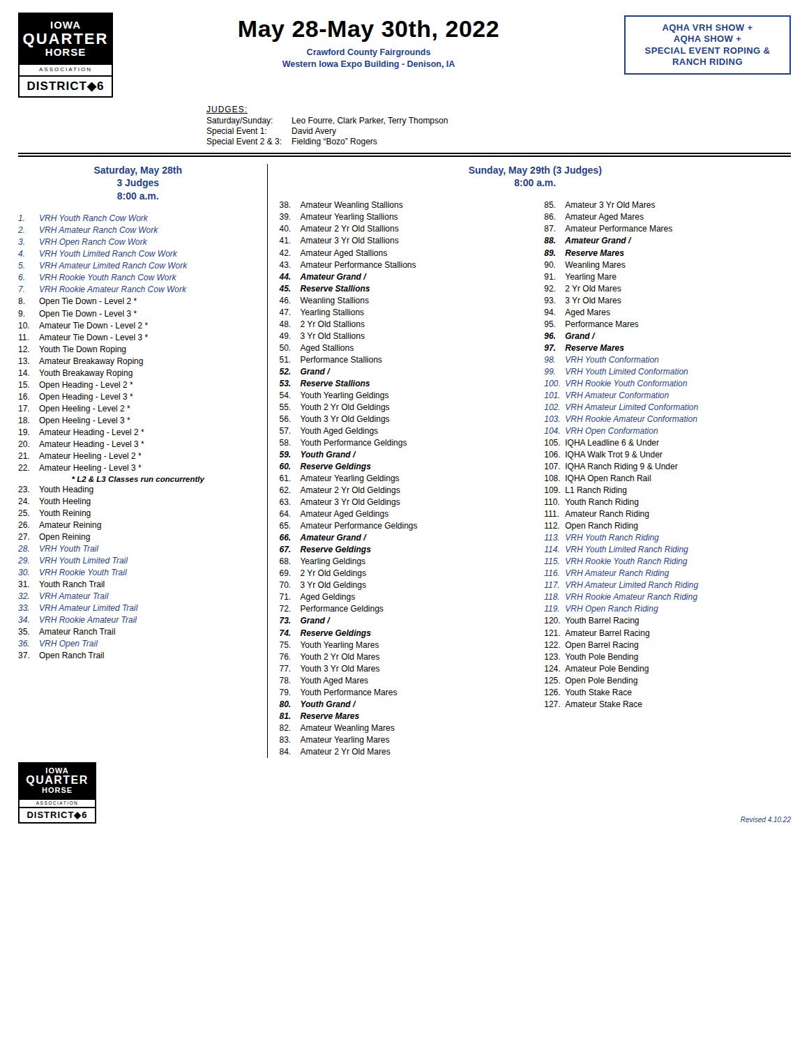IOWA
QUARTER HORSE
ASSOCIATION
DISTRICT◆6
May 28-May 30th, 2022
Crawford County Fairgrounds
Western Iowa Expo Building - Denison, IA
AQHA VRH Show +
AQHA Show +
Special Event Roping &
Ranch Riding
JUDGES:
| Saturday/Sunday: | Leo Fourre, Clark Parker, Terry Thompson |
| Special Event 1: | David Avery |
| Special Event 2 & 3: | Fielding “Bozo” Rogers |
Saturday, May 28th
3 Judges
8:00 a.m.
1. VRH Youth Ranch Cow Work
2. VRH Amateur Ranch Cow Work
3. VRH Open Ranch Cow Work
4. VRH Youth Limited Ranch Cow Work
5. VRH Amateur Limited Ranch Cow Work
6. VRH Rookie Youth Ranch Cow Work
7. VRH Rookie Amateur Ranch Cow Work
8. Open Tie Down - Level 2 *
9. Open Tie Down - Level 3 *
10. Amateur Tie Down - Level 2 *
11. Amateur Tie Down - Level 3 *
12. Youth Tie Down Roping
13. Amateur Breakaway Roping
14. Youth Breakaway Roping
15. Open Heading - Level 2 *
16. Open Heading - Level 3 *
17. Open Heeling - Level 2 *
18. Open Heeling - Level 3 *
19. Amateur Heading - Level 2 *
20. Amateur Heading - Level 3 *
21. Amateur Heeling - Level 2 *
22. Amateur Heeling - Level 3 *
* L2 & L3 Classes run concurrently
23. Youth Heading
24. Youth Heeling
25. Youth Reining
26. Amateur Reining
27. Open Reining
28. VRH Youth Trail
29. VRH Youth Limited Trail
30. VRH Rookie Youth Trail
31. Youth Ranch Trail
32. VRH Amateur Trail
33. VRH Amateur Limited Trail
34. VRH Rookie Amateur Trail
35. Amateur Ranch Trail
36. VRH Open Trail
37. Open Ranch Trail
Sunday, May 29th (3 Judges)
8:00 a.m.
38. Amateur Weanling Stallions
39. Amateur Yearling Stallions
40. Amateur 2 Yr Old Stallions
41. Amateur 3 Yr Old Stallions
42. Amateur Aged Stallions
43. Amateur Performance Stallions
44. Amateur Grand /
45. Reserve Stallions
46. Weanling Stallions
47. Yearling Stallions
48. 2 Yr Old Stallions
49. 3 Yr Old Stallions
50. Aged Stallions
51. Performance Stallions
52. Grand /
53. Reserve Stallions
54. Youth Yearling Geldings
55. Youth 2 Yr Old Geldings
56. Youth 3 Yr Old Geldings
57. Youth Aged Geldings
58. Youth Performance Geldings
59. Youth Grand /
60. Reserve Geldings
61. Amateur Yearling Geldings
62. Amateur 2 Yr Old Geldings
63. Amateur 3 Yr Old Geldings
64. Amateur Aged Geldings
65. Amateur Performance Geldings
66. Amateur Grand /
67. Reserve Geldings
68. Yearling Geldings
69. 2 Yr Old Geldings
70. 3 Yr Old Geldings
71. Aged Geldings
72. Performance Geldings
73. Grand /
74. Reserve Geldings
75. Youth Yearling Mares
76. Youth 2 Yr Old Mares
77. Youth 3 Yr Old Mares
78. Youth Aged Mares
79. Youth Performance Mares
80. Youth Grand /
81. Reserve Mares
82. Amateur Weanling Mares
83. Amateur Yearling Mares
84. Amateur 2 Yr Old Mares
85. Amateur 3 Yr Old Mares
86. Amateur Aged Mares
87. Amateur Performance Mares
88. Amateur Grand /
89. Reserve Mares
90. Weanling Mares
91. Yearling Mare
92. 2 Yr Old Mares
93. 3 Yr Old Mares
94. Aged Mares
95. Performance Mares
96. Grand /
97. Reserve Mares
98. VRH Youth Conformation
99. VRH Youth Limited Conformation
100. VRH Rookie Youth Conformation
101. VRH Amateur Conformation
102. VRH Amateur Limited Conformation
103. VRH Rookie Amateur Conformation
104. VRH Open Conformation
105. IQHA Leadline 6 & Under
106. IQHA Walk Trot 9 & Under
107. IQHA Ranch Riding 9 & Under
108. IQHA Open Ranch Rail
109. L1 Ranch Riding
110. Youth Ranch Riding
111. Amateur Ranch Riding
112. Open Ranch Riding
113. VRH Youth Ranch Riding
114. VRH Youth Limited Ranch Riding
115. VRH Rookie Youth Ranch Riding
116. VRH Amateur Ranch Riding
117. VRH Amateur Limited Ranch Riding
118. VRH Rookie Amateur Ranch Riding
119. VRH Open Ranch Riding
120. Youth Barrel Racing
121. Amateur Barrel Racing
122. Open Barrel Racing
123. Youth Pole Bending
124. Amateur Pole Bending
125. Open Pole Bending
126. Youth Stake Race
127. Amateur Stake Race
IOWA
QUARTER HORSE
ASSOCIATION
DISTRICT◆6
Revised 4.10.22